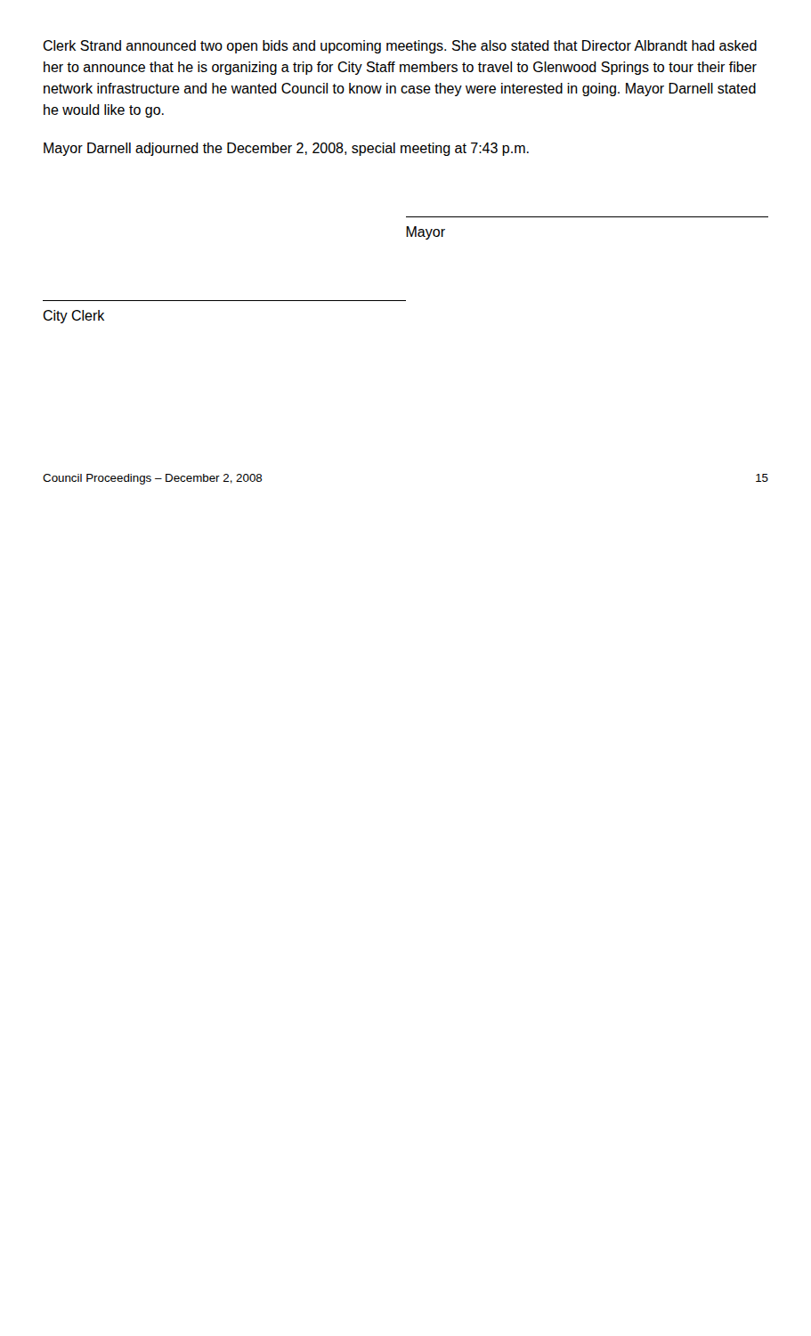Clerk Strand announced two open bids and upcoming meetings. She also stated that Director Albrandt had asked her to announce that he is organizing a trip for City Staff members to travel to Glenwood Springs to tour their fiber network infrastructure and he wanted Council to know in case they were interested in going. Mayor Darnell stated he would like to go.
Mayor Darnell adjourned the December 2, 2008, special meeting at 7:43 p.m.
Mayor
City Clerk
Council Proceedings – December 2, 2008 15